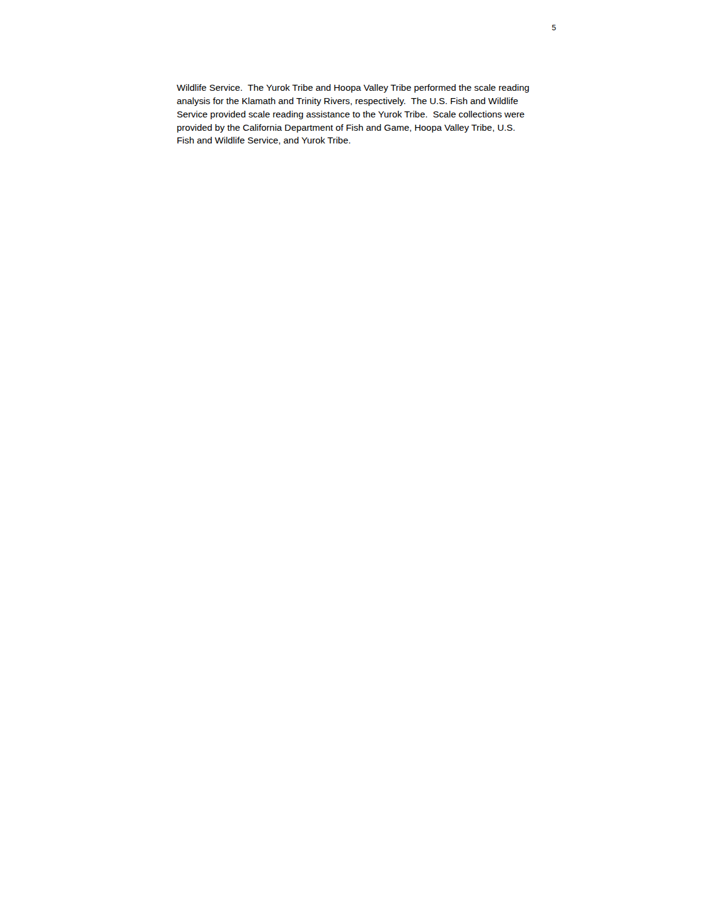5
Wildlife Service. The Yurok Tribe and Hoopa Valley Tribe performed the scale reading analysis for the Klamath and Trinity Rivers, respectively. The U.S. Fish and Wildlife Service provided scale reading assistance to the Yurok Tribe. Scale collections were provided by the California Department of Fish and Game, Hoopa Valley Tribe, U.S. Fish and Wildlife Service, and Yurok Tribe.